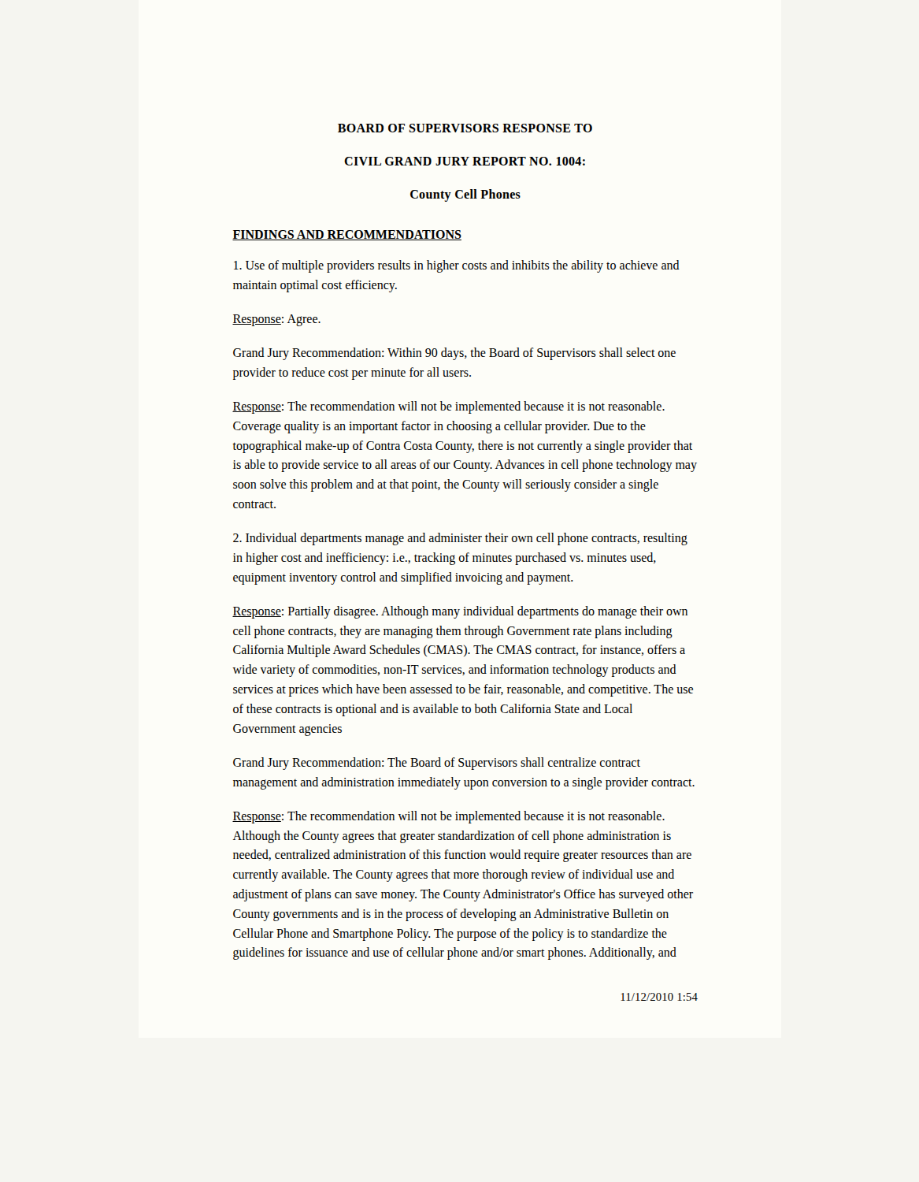BOARD OF SUPERVISORS RESPONSE TO
CIVIL GRAND JURY REPORT NO. 1004:
County Cell Phones
FINDINGS AND RECOMMENDATIONS
1. Use of multiple providers results in higher costs and inhibits the ability to achieve and maintain optimal cost efficiency.
Response: Agree.
Grand Jury Recommendation: Within 90 days, the Board of Supervisors shall select one provider to reduce cost per minute for all users.
Response: The recommendation will not be implemented because it is not reasonable. Coverage quality is an important factor in choosing a cellular provider. Due to the topographical make-up of Contra Costa County, there is not currently a single provider that is able to provide service to all areas of our County. Advances in cell phone technology may soon solve this problem and at that point, the County will seriously consider a single contract.
2. Individual departments manage and administer their own cell phone contracts, resulting in higher cost and inefficiency: i.e., tracking of minutes purchased vs. minutes used, equipment inventory control and simplified invoicing and payment.
Response: Partially disagree. Although many individual departments do manage their own cell phone contracts, they are managing them through Government rate plans including California Multiple Award Schedules (CMAS). The CMAS contract, for instance, offers a wide variety of commodities, non-IT services, and information technology products and services at prices which have been assessed to be fair, reasonable, and competitive. The use of these contracts is optional and is available to both California State and Local Government agencies
Grand Jury Recommendation: The Board of Supervisors shall centralize contract management and administration immediately upon conversion to a single provider contract.
Response: The recommendation will not be implemented because it is not reasonable. Although the County agrees that greater standardization of cell phone administration is needed, centralized administration of this function would require greater resources than are currently available. The County agrees that more thorough review of individual use and adjustment of plans can save money. The County Administrator's Office has surveyed other County governments and is in the process of developing an Administrative Bulletin on Cellular Phone and Smartphone Policy. The purpose of the policy is to standardize the guidelines for issuance and use of cellular phone and/or smart phones. Additionally, and
11/12/2010 1:54